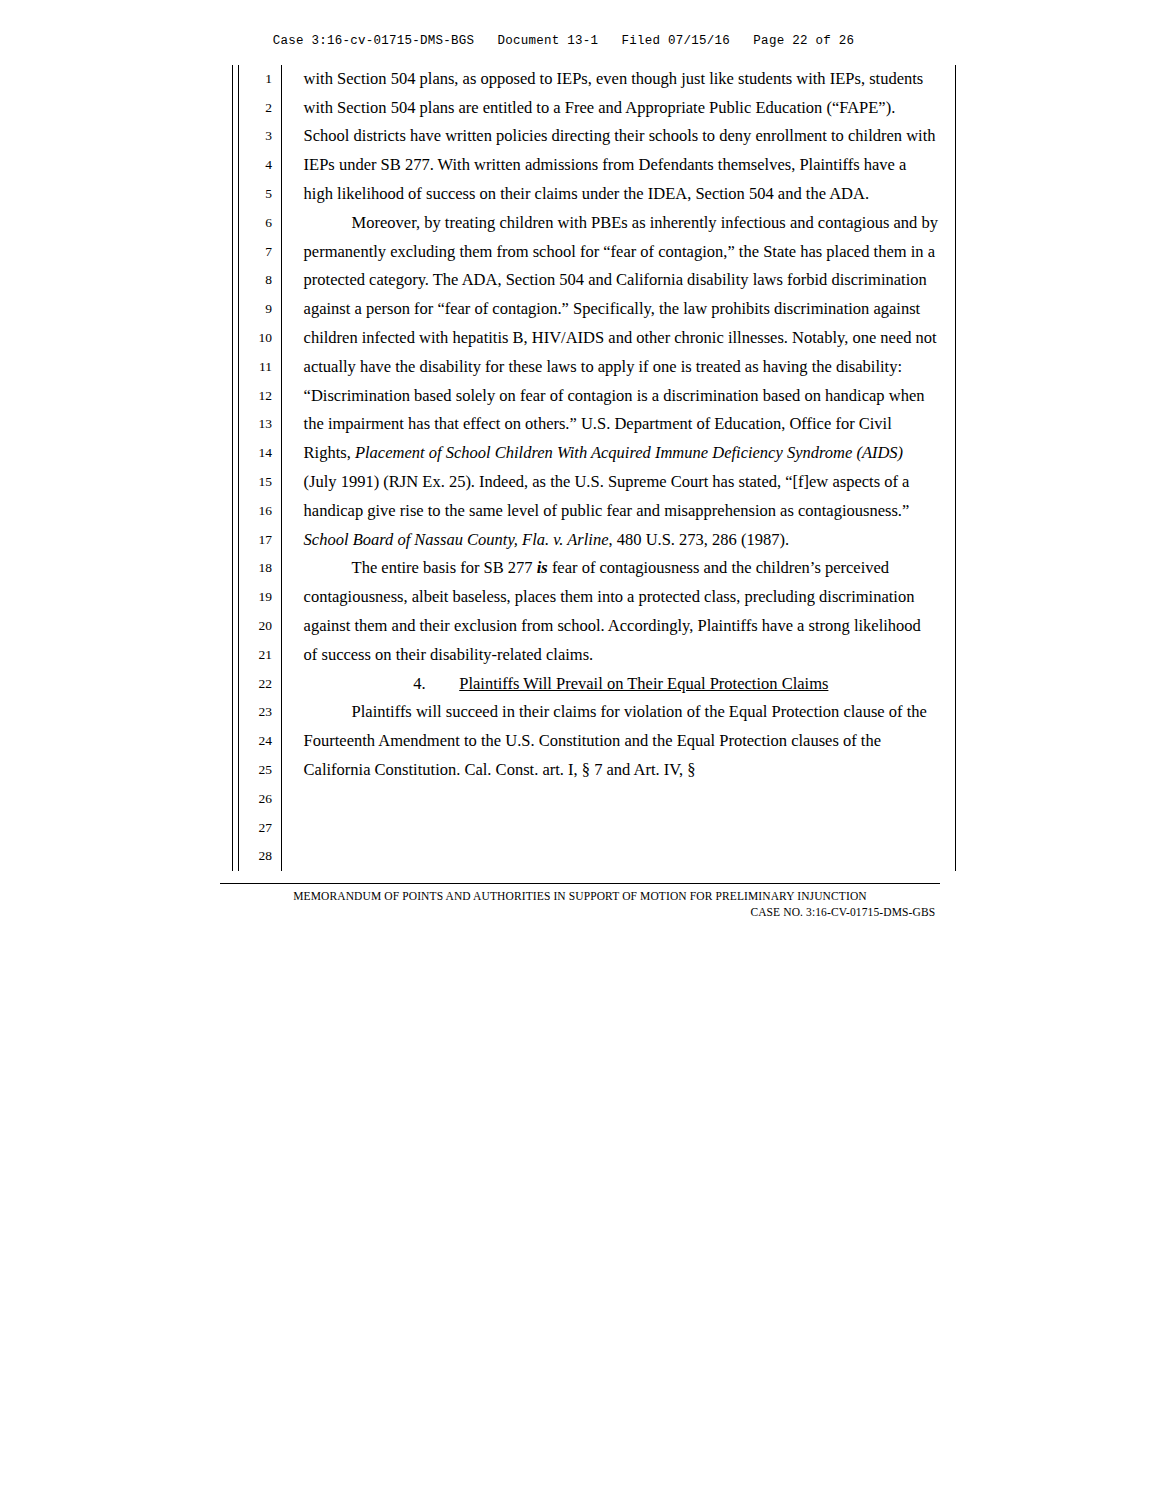Case 3:16-cv-01715-DMS-BGS Document 13-1 Filed 07/15/16 Page 22 of 26
1
2
3
4
5
6
7
8
9
10
11
12
13
14
15
16
17
18
19
20
21
22
23
24
25
26
27
28
with Section 504 plans, as opposed to IEPs, even though just like students with IEPs, students with Section 504 plans are entitled to a Free and Appropriate Public Education (“FAPE”). School districts have written policies directing their schools to deny enrollment to children with IEPs under SB 277. With written admissions from Defendants themselves, Plaintiffs have a high likelihood of success on their claims under the IDEA, Section 504 and the ADA.
Moreover, by treating children with PBEs as inherently infectious and contagious and by permanently excluding them from school for “fear of contagion,” the State has placed them in a protected category. The ADA, Section 504 and California disability laws forbid discrimination against a person for “fear of contagion.” Specifically, the law prohibits discrimination against children infected with hepatitis B, HIV/AIDS and other chronic illnesses. Notably, one need not actually have the disability for these laws to apply if one is treated as having the disability: “Discrimination based solely on fear of contagion is a discrimination based on handicap when the impairment has that effect on others.” U.S. Department of Education, Office for Civil Rights, Placement of School Children With Acquired Immune Deficiency Syndrome (AIDS) (July 1991) (RJN Ex. 25). Indeed, as the U.S. Supreme Court has stated, “[f]ew aspects of a handicap give rise to the same level of public fear and misapprehension as contagiousness.” School Board of Nassau County, Fla. v. Arline, 480 U.S. 273, 286 (1987).
The entire basis for SB 277 is fear of contagiousness and the children’s perceived contagiousness, albeit baseless, places them into a protected class, precluding discrimination against them and their exclusion from school. Accordingly, Plaintiffs have a strong likelihood of success on their disability-related claims.
4. Plaintiffs Will Prevail on Their Equal Protection Claims
Plaintiffs will succeed in their claims for violation of the Equal Protection clause of the Fourteenth Amendment to the U.S. Constitution and the Equal Protection clauses of the California Constitution. Cal. Const. art. I, § 7 and Art. IV, §
MEMORANDUM OF POINTS AND AUTHORITIES IN SUPPORT OF MOTION FOR PRELIMINARY INJUNCTION
CASE NO. 3:16-CV-01715-DMS-GBS